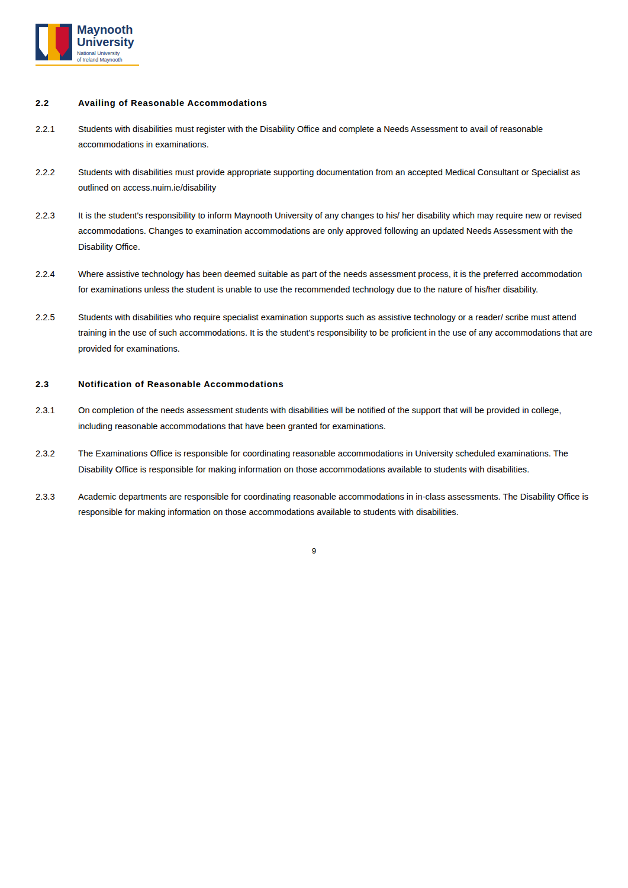Maynooth
University
National University
of Ireland Maynooth
2.2
Availing of Reasonable Accommodations
2.2.1
Students with disabilities must register with the Disability Office and complete a Needs Assessment to avail of reasonable accommodations in examinations.
2.2.2
Students with disabilities must provide appropriate supporting documentation from an accepted Medical Consultant or Specialist as outlined on access.nuim.ie/disability
2.2.3
It is the student's responsibility to inform Maynooth University of any changes to his/ her disability which may require new or revised accommodations. Changes to examination accommodations are only approved following an updated Needs Assessment with the Disability Office.
2.2.4
Where assistive technology has been deemed suitable as part of the needs assessment process, it is the preferred accommodation for examinations unless the student is unable to use the recommended technology due to the nature of his/her disability.
2.2.5
Students with disabilities who require specialist examination supports such as assistive technology or a reader/ scribe must attend training in the use of such accommodations. It is the student's responsibility to be proficient in the use of any accommodations that are provided for examinations.
2.3
Notification of Reasonable Accommodations
2.3.1
On completion of the needs assessment students with disabilities will be notified of the support that will be provided in college, including reasonable accommodations that have been granted for examinations.
2.3.2
The Examinations Office is responsible for coordinating reasonable accommodations in University scheduled examinations. The Disability Office is responsible for making information on those accommodations available to students with disabilities.
2.3.3
Academic departments are responsible for coordinating reasonable accommodations in in-class assessments. The Disability Office is responsible for making information on those accommodations available to students with disabilities.
9